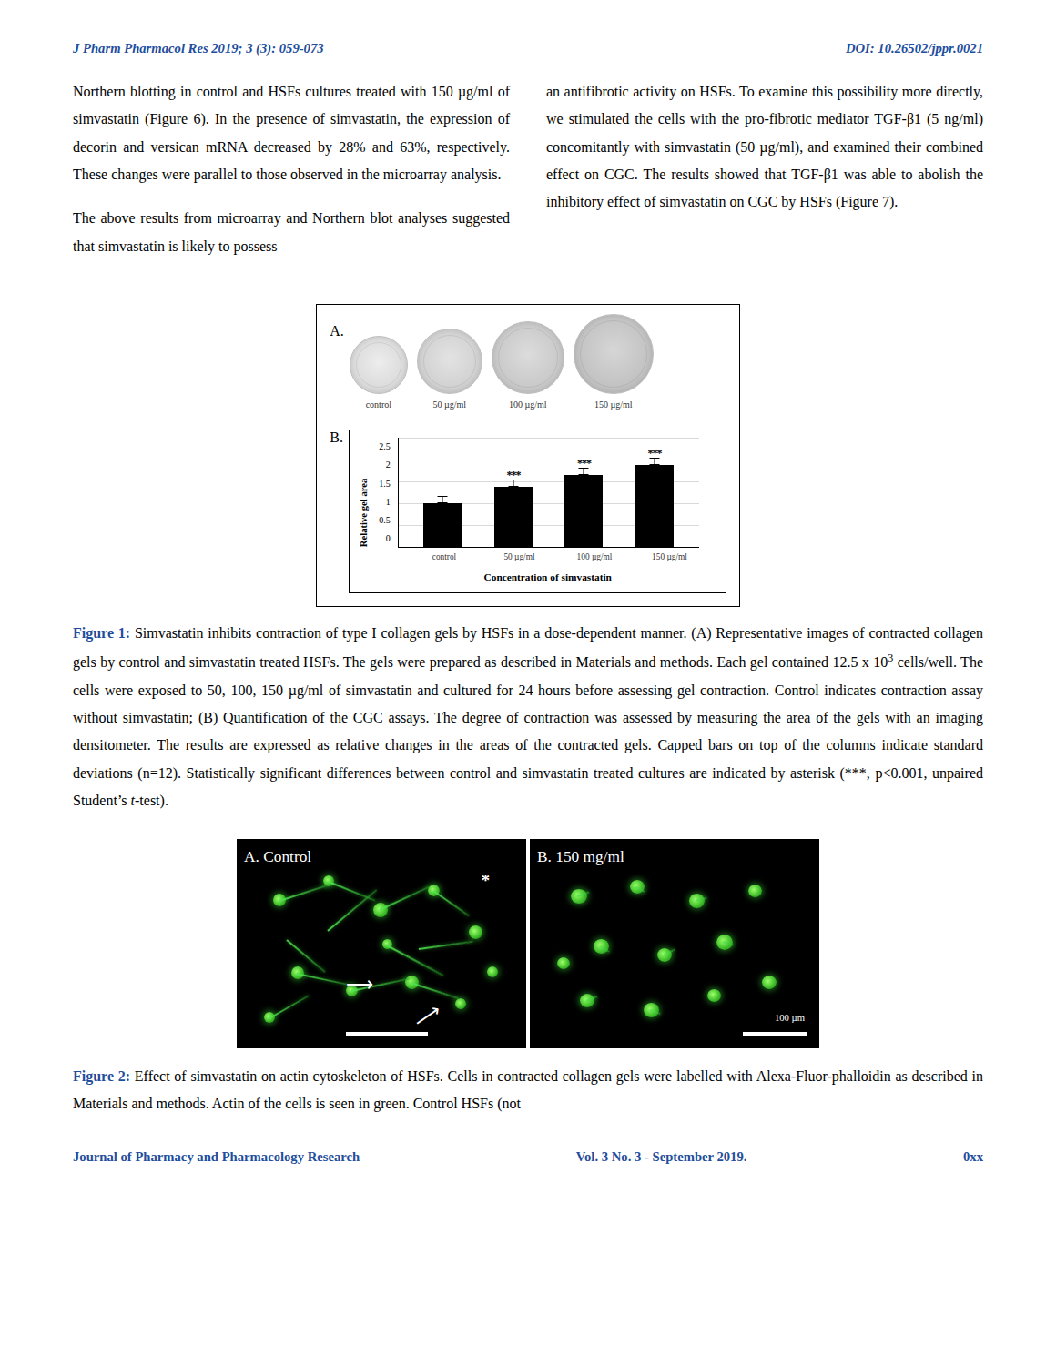J Pharm Pharmacol Res 2019; 3 (3): 059-073
DOI: 10.26502/jppr.0021
Northern blotting in control and HSFs cultures treated with 150 µg/ml of simvastatin (Figure 6). In the presence of simvastatin, the expression of decorin and versican mRNA decreased by 28% and 63%, respectively. These changes were parallel to those observed in the microarray analysis.
The above results from microarray and Northern blot analyses suggested that simvastatin is likely to possess
an antifibrotic activity on HSFs. To examine this possibility more directly, we stimulated the cells with the pro-fibrotic mediator TGF-β1 (5 ng/ml) concomitantly with simvastatin (50 µg/ml), and examined their combined effect on CGC. The results showed that TGF-β1 was able to abolish the inhibitory effect of simvastatin on CGC by HSFs (Figure 7).
A.
control
50 µg/ml
100 µg/ml
150 µg/ml
B.
Relative gel area
2.5
2
1.5
1
0.5
0
***
***
***
control 50 µg/ml 100 µg/ml 150 µg/ml
Concentration of simvastatin
Figure 1: Simvastatin inhibits contraction of type I collagen gels by HSFs in a dose-dependent manner. (A) Representative images of contracted collagen gels by control and simvastatin treated HSFs. The gels were prepared as described in Materials and methods. Each gel contained 12.5 x 103 cells/well. The cells were exposed to 50, 100, 150 µg/ml of simvastatin and cultured for 24 hours before assessing gel contraction. Control indicates contraction assay without simvastatin; (B) Quantification of the CGC assays. The degree of contraction was assessed by measuring the area of the gels with an imaging densitometer. The results are expressed as relative changes in the areas of the contracted gels. Capped bars on top of the columns indicate standard deviations (n=12). Statistically significant differences between control and simvastatin treated cultures are indicated by asterisk (***, p<0.001, unpaired Student’s t-test).
A. Control
*
⟶
⟶
B. 150 mg/ml
100 µm
Figure 2: Effect of simvastatin on actin cytoskeleton of HSFs. Cells in contracted collagen gels were labelled with Alexa-Fluor-phalloidin as described in Materials and methods. Actin of the cells is seen in green. Control HSFs (not
Journal of Pharmacy and Pharmacology Research
Vol. 3 No. 3 - September 2019.
0xx